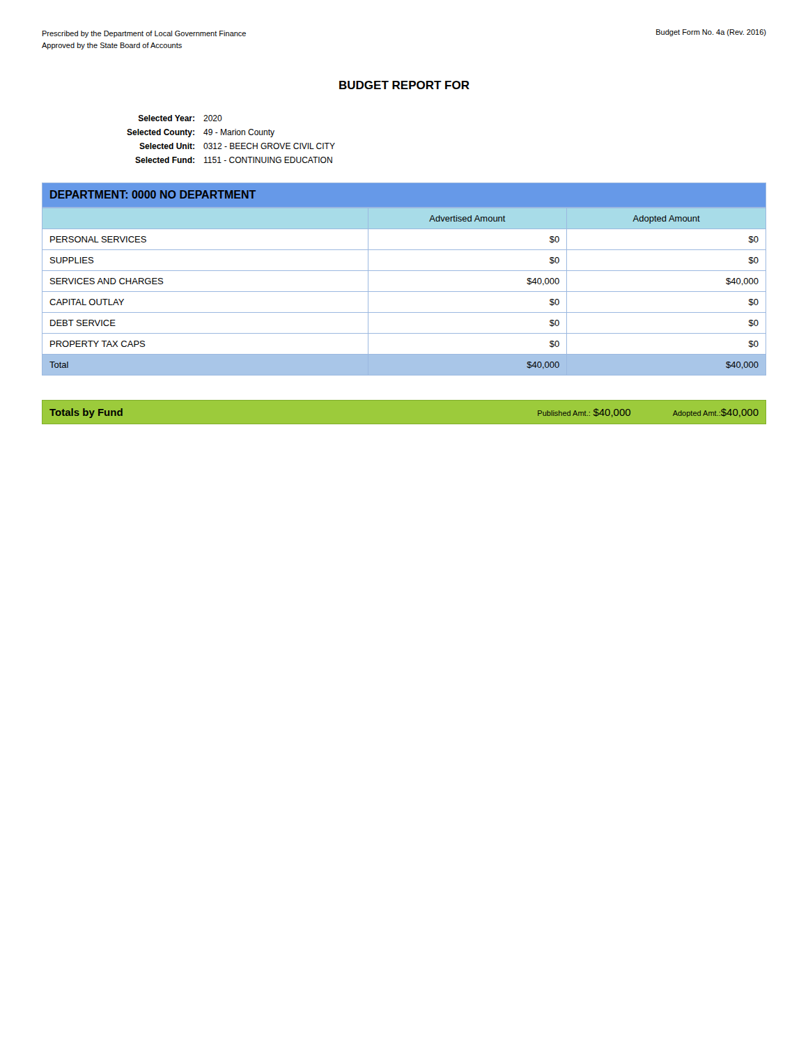Prescribed by the Department of Local Government Finance
Approved by the State Board of Accounts
Budget Form No. 4a (Rev. 2016)
BUDGET REPORT FOR
Selected Year:
2020
Selected County:
49 - Marion County
Selected Unit:
0312 - BEECH GROVE CIVIL CITY
Selected Fund:
1151 - CONTINUING EDUCATION
DEPARTMENT: 0000 NO DEPARTMENT
| | Advertised Amount | Adopted Amount |
| --- | --- | --- |
| PERSONAL SERVICES | $0 | $0 |
| SUPPLIES | $0 | $0 |
| SERVICES AND CHARGES | $40,000 | $40,000 |
| CAPITAL OUTLAY | $0 | $0 |
| DEBT SERVICE | $0 | $0 |
| PROPERTY TAX CAPS | $0 | $0 |
| Total | $40,000 | $40,000 |
Totals by Fund
Published Amt.: $40,000
Adopted Amt.:$40,000